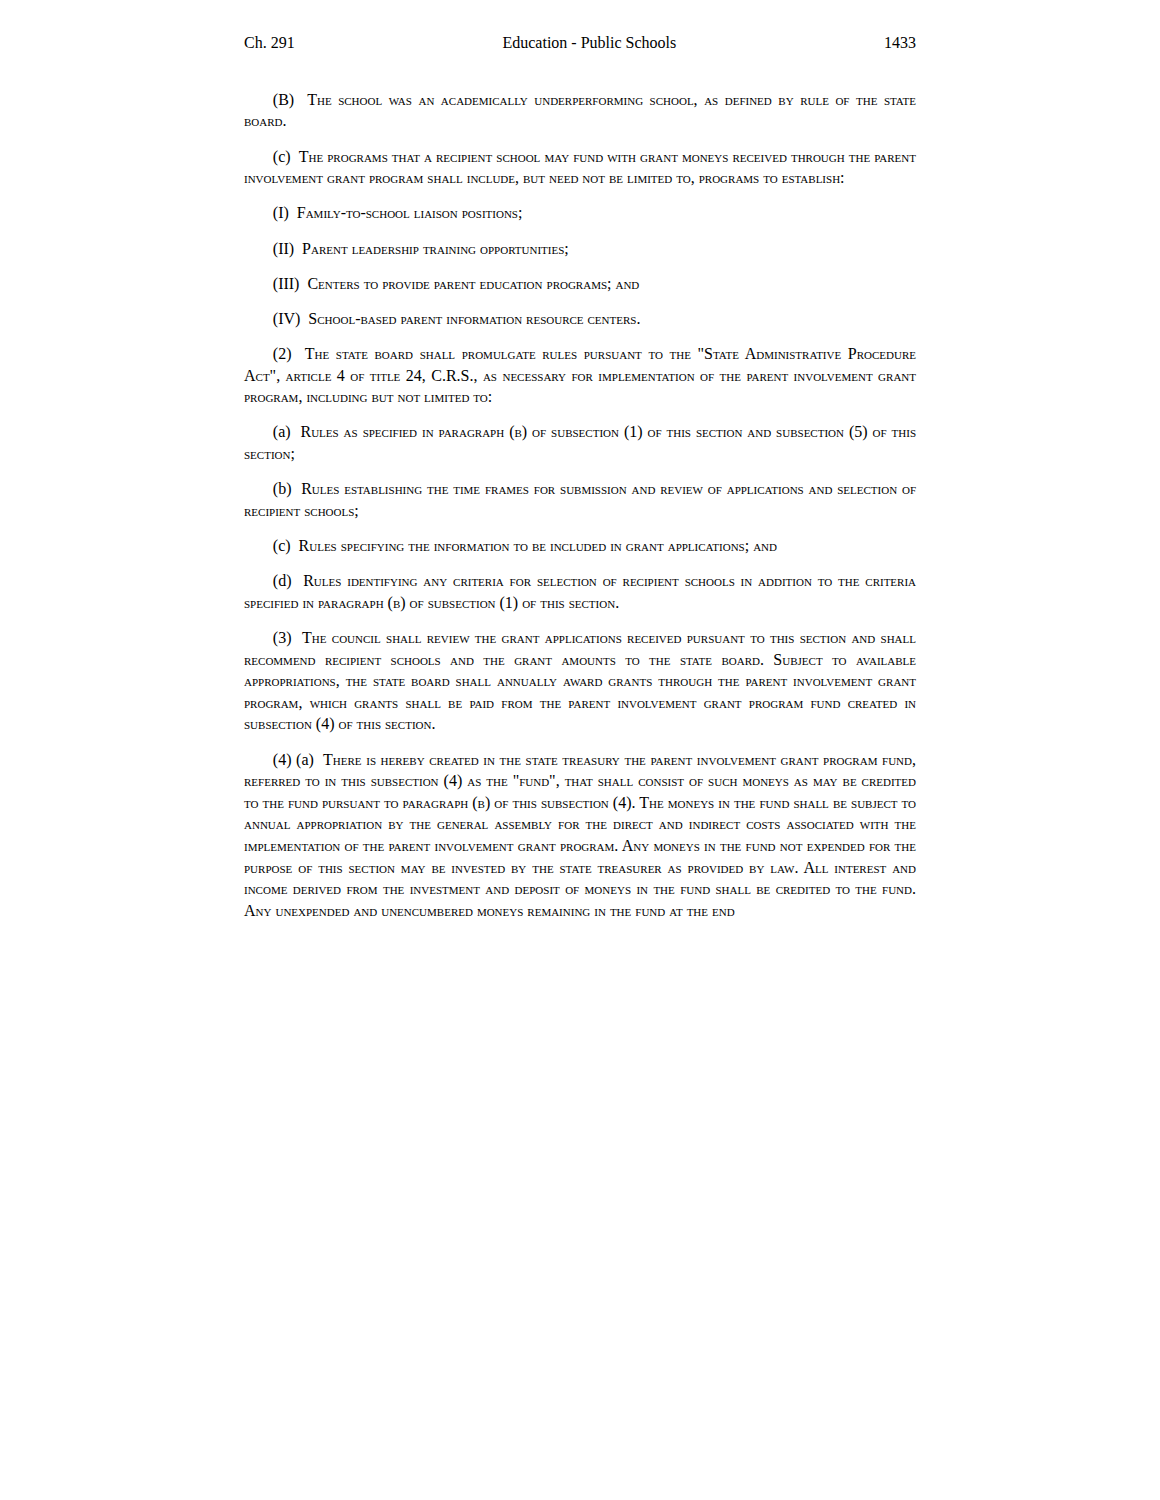Ch. 291 Education - Public Schools 1433
(B) The school was an academically underperforming school, as defined by rule of the state board.
(c) The programs that a recipient school may fund with grant moneys received through the parent involvement grant program shall include, but need not be limited to, programs to establish:
(I) Family-to-school liaison positions;
(II) Parent leadership training opportunities;
(III) Centers to provide parent education programs; and
(IV) School-based parent information resource centers.
(2) The state board shall promulgate rules pursuant to the "State Administrative Procedure Act", article 4 of title 24, C.R.S., as necessary for implementation of the parent involvement grant program, including but not limited to:
(a) Rules as specified in paragraph (b) of subsection (1) of this section and subsection (5) of this section;
(b) Rules establishing the time frames for submission and review of applications and selection of recipient schools;
(c) Rules specifying the information to be included in grant applications; and
(d) Rules identifying any criteria for selection of recipient schools in addition to the criteria specified in paragraph (b) of subsection (1) of this section.
(3) The council shall review the grant applications received pursuant to this section and shall recommend recipient schools and the grant amounts to the state board. Subject to available appropriations, the state board shall annually award grants through the parent involvement grant program, which grants shall be paid from the parent involvement grant program fund created in subsection (4) of this section.
(4) (a) There is hereby created in the state treasury the parent involvement grant program fund, referred to in this subsection (4) as the "fund", that shall consist of such moneys as may be credited to the fund pursuant to paragraph (b) of this subsection (4). The moneys in the fund shall be subject to annual appropriation by the general assembly for the direct and indirect costs associated with the implementation of the parent involvement grant program. Any moneys in the fund not expended for the purpose of this section may be invested by the state treasurer as provided by law. All interest and income derived from the investment and deposit of moneys in the fund shall be credited to the fund. Any unexpended and unencumbered moneys remaining in the fund at the end